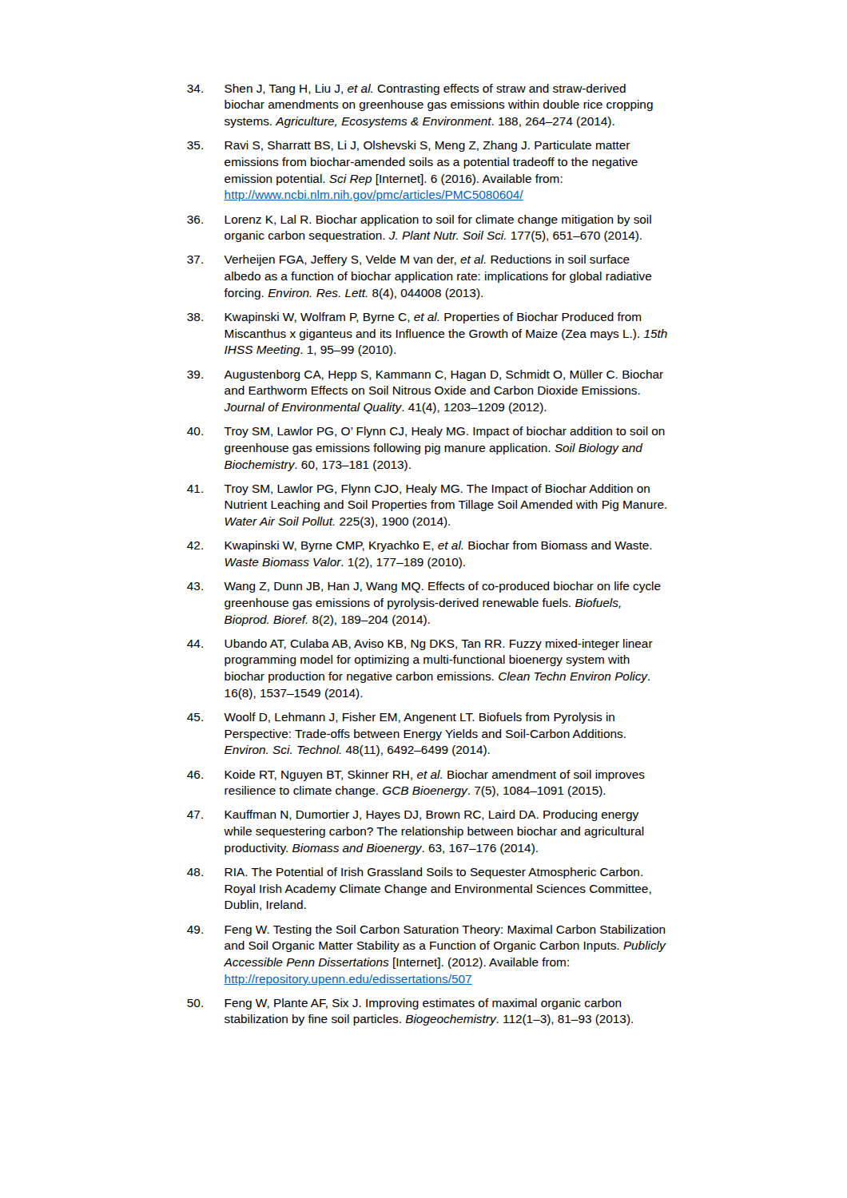34. Shen J, Tang H, Liu J, et al. Contrasting effects of straw and straw-derived biochar amendments on greenhouse gas emissions within double rice cropping systems. Agriculture, Ecosystems & Environment. 188, 264–274 (2014).
35. Ravi S, Sharratt BS, Li J, Olshevski S, Meng Z, Zhang J. Particulate matter emissions from biochar-amended soils as a potential tradeoff to the negative emission potential. Sci Rep [Internet]. 6 (2016). Available from:
http://www.ncbi.nlm.nih.gov/pmc/articles/PMC5080604/
36. Lorenz K, Lal R. Biochar application to soil for climate change mitigation by soil organic carbon sequestration. J. Plant Nutr. Soil Sci. 177(5), 651–670 (2014).
37. Verheijen FGA, Jeffery S, Velde M van der, et al. Reductions in soil surface albedo as a function of biochar application rate: implications for global radiative forcing. Environ. Res. Lett. 8(4), 044008 (2013).
38. Kwapinski W, Wolfram P, Byrne C, et al. Properties of Biochar Produced from Miscanthus x giganteus and its Influence the Growth of Maize (Zea mays L.). 15th IHSS Meeting. 1, 95–99 (2010).
39. Augustenborg CA, Hepp S, Kammann C, Hagan D, Schmidt O, Müller C. Biochar and Earthworm Effects on Soil Nitrous Oxide and Carbon Dioxide Emissions. Journal of Environmental Quality. 41(4), 1203–1209 (2012).
40. Troy SM, Lawlor PG, O’ Flynn CJ, Healy MG. Impact of biochar addition to soil on greenhouse gas emissions following pig manure application. Soil Biology and Biochemistry. 60, 173–181 (2013).
41. Troy SM, Lawlor PG, Flynn CJO, Healy MG. The Impact of Biochar Addition on Nutrient Leaching and Soil Properties from Tillage Soil Amended with Pig Manure. Water Air Soil Pollut. 225(3), 1900 (2014).
42. Kwapinski W, Byrne CMP, Kryachko E, et al. Biochar from Biomass and Waste. Waste Biomass Valor. 1(2), 177–189 (2010).
43. Wang Z, Dunn JB, Han J, Wang MQ. Effects of co-produced biochar on life cycle greenhouse gas emissions of pyrolysis-derived renewable fuels. Biofuels, Bioprod. Bioref. 8(2), 189–204 (2014).
44. Ubando AT, Culaba AB, Aviso KB, Ng DKS, Tan RR. Fuzzy mixed-integer linear programming model for optimizing a multi-functional bioenergy system with biochar production for negative carbon emissions. Clean Techn Environ Policy. 16(8), 1537–1549 (2014).
45. Woolf D, Lehmann J, Fisher EM, Angenent LT. Biofuels from Pyrolysis in Perspective: Trade-offs between Energy Yields and Soil-Carbon Additions. Environ. Sci. Technol. 48(11), 6492–6499 (2014).
46. Koide RT, Nguyen BT, Skinner RH, et al. Biochar amendment of soil improves resilience to climate change. GCB Bioenergy. 7(5), 1084–1091 (2015).
47. Kauffman N, Dumortier J, Hayes DJ, Brown RC, Laird DA. Producing energy while sequestering carbon? The relationship between biochar and agricultural productivity. Biomass and Bioenergy. 63, 167–176 (2014).
48. RIA. The Potential of Irish Grassland Soils to Sequester Atmospheric Carbon. Royal Irish Academy Climate Change and Environmental Sciences Committee, Dublin, Ireland.
49. Feng W. Testing the Soil Carbon Saturation Theory: Maximal Carbon Stabilization and Soil Organic Matter Stability as a Function of Organic Carbon Inputs. Publicly Accessible Penn Dissertations [Internet]. (2012). Available from:
http://repository.upenn.edu/edissertations/507
50. Feng W, Plante AF, Six J. Improving estimates of maximal organic carbon stabilization by fine soil particles. Biogeochemistry. 112(1–3), 81–93 (2013).